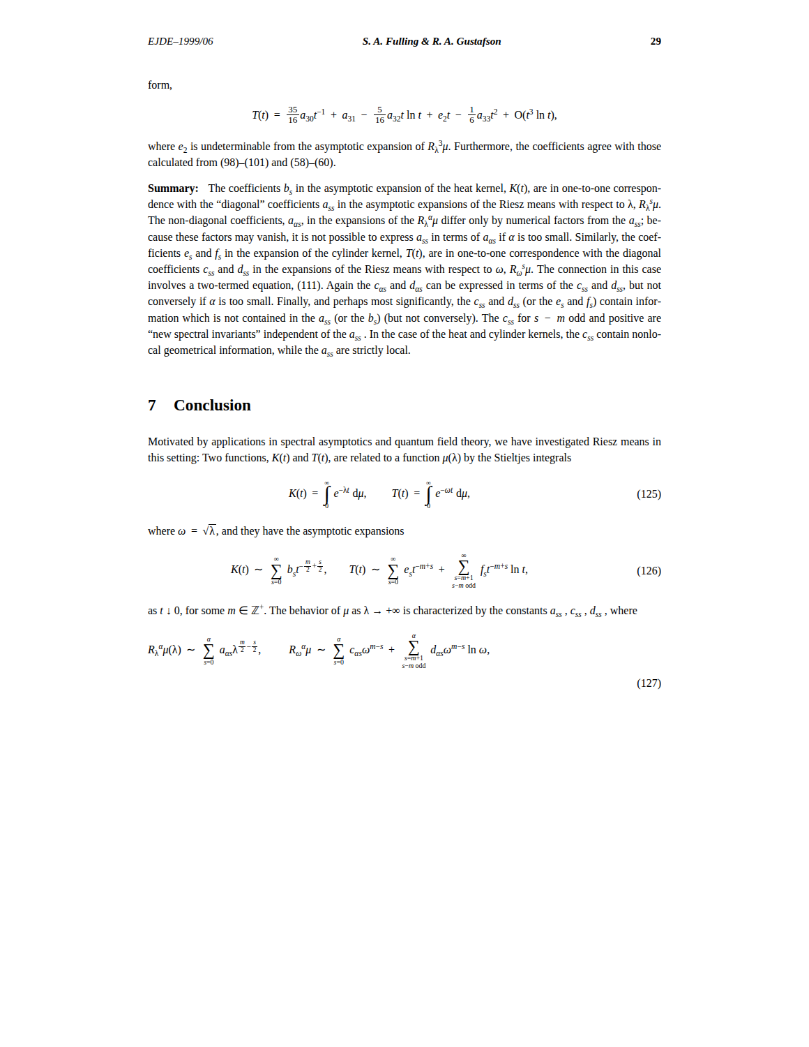EJDE–1999/06 S. A. Fulling & R. A. Gustafson 29
form,
T(t) = 3516 a30t−1 + a31 − 516 a32t ln t + e2t − 16 a33t2 + O(t3 ln t),
where e2 is undeterminable from the asymptotic expansion of Rλ3μ. Furthermore, the coefficients agree with those calculated from (98)–(101) and (58)–(60).
Summary: The coefficients bs in the asymptotic expansion of the heat kernel, K(t), are in one-to-one correspondence with the “diagonal” coefficients ass in the asymptotic expansions of the Riesz means with respect to λ, Rλsμ. The non-diagonal coefficients, aαs, in the expansions of the Rλαμ differ only by numerical factors from the ass; because these factors may vanish, it is not possible to express ass in terms of aαs if α is too small. Similarly, the coefficients es and fs in the expansion of the cylinder kernel, T(t), are in one-to-one correspondence with the diagonal coefficients css and dss in the expansions of the Riesz means with respect to ω, Rωsμ. The connection in this case involves a two-termed equation, (111). Again the cαs and dαs can be expressed in terms of the css and dss, but not conversely if α is too small. Finally, and perhaps most significantly, the css and dss (or the es and fs) contain information which is not contained in the ass (or the bs) (but not conversely). The css for s − m odd and positive are “new spectral invariants” independent of the ass . In the case of the heat and cylinder kernels, the css contain nonlocal geometrical information, while the ass are strictly local.
7 Conclusion
Motivated by applications in spectral asymptotics and quantum field theory, we have investigated Riesz means in this setting: Two functions, K(t) and T(t), are related to a function μ(λ) by the Stieltjes integrals
K(t) = ∞∫0 e−λtdμ, T(t) = ∞∫0 e−ωtdμ, (125)
where ω = √λ, and they have the asymptotic expansions
K(t) ∼ ∞∑s=0 bst−m 2+s 2, T(t) ∼ ∞∑s=0 est−m+s + ∞∑s=m+1
s−m odd fst−m+s ln t, (126)
as t ↓ 0, for some m ∈ ℤ+. The behavior of μ as λ → +∞ is characterized by the constants ass , css , dss , where
Rλαμ(λ) ∼ α∑s=0 aαsλm 2−s 2, Rωαμ ∼ α∑s=0 cαsωm−s + α∑s=m+1
s−m odd dαsωm−s ln ω, (127)